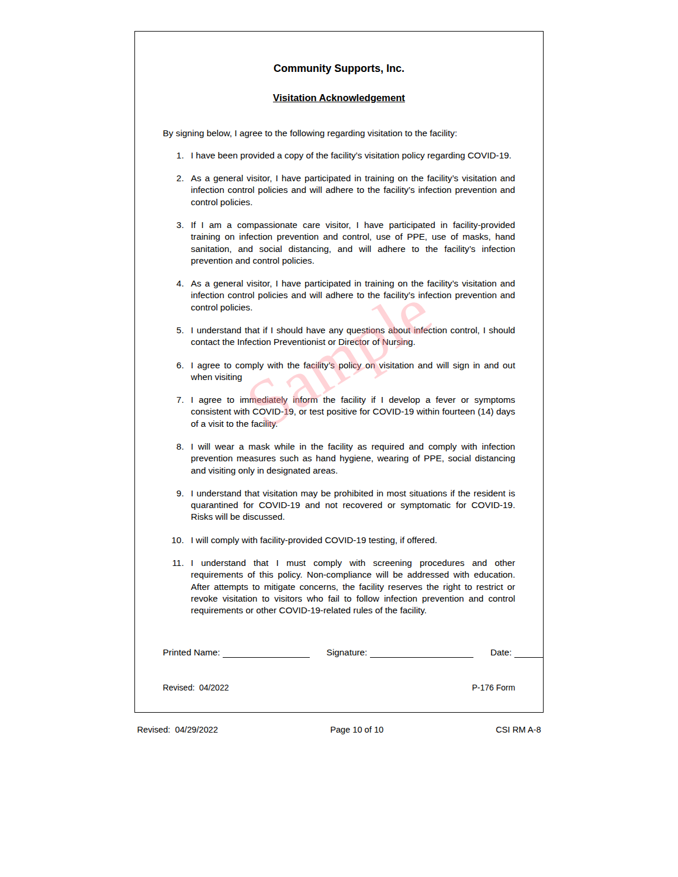Sample
Community Supports, Inc.
Visitation Acknowledgement
By signing below, I agree to the following regarding visitation to the facility:
I have been provided a copy of the facility’s visitation policy regarding COVID-19.
As a general visitor, I have participated in training on the facility’s visitation and infection control policies and will adhere to the facility’s infection prevention and control policies.
If I am a compassionate care visitor, I have participated in facility-provided training on infection prevention and control, use of PPE, use of masks, hand sanitation, and social distancing, and will adhere to the facility’s infection prevention and control policies.
As a general visitor, I have participated in training on the facility’s visitation and infection control policies and will adhere to the facility’s infection prevention and control policies.
I understand that if I should have any questions about infection control, I should contact the Infection Preventionist or Director of Nursing.
I agree to comply with the facility’s policy on visitation and will sign in and out when visiting
I agree to immediately inform the facility if I develop a fever or symptoms consistent with COVID-19, or test positive for COVID-19 within fourteen (14) days of a visit to the facility.
I will wear a mask while in the facility as required and comply with infection prevention measures such as hand hygiene, wearing of PPE, social distancing and visiting only in designated areas.
I understand that visitation may be prohibited in most situations if the resident is quarantined for COVID-19 and not recovered or symptomatic for COVID-19. Risks will be discussed.
I will comply with facility-provided COVID-19 testing, if offered.
I understand that I must comply with screening procedures and other requirements of this policy. Non-compliance will be addressed with education. After attempts to mitigate concerns, the facility reserves the right to restrict or revoke visitation to visitors who fail to follow infection prevention and control requirements or other COVID-19-related rules of the facility.
Printed Name: Signature: Date:
Revised: 04/2022 P-176 Form
Revised: 04/29/2022 Page 10 of 10 CSI RM A-8